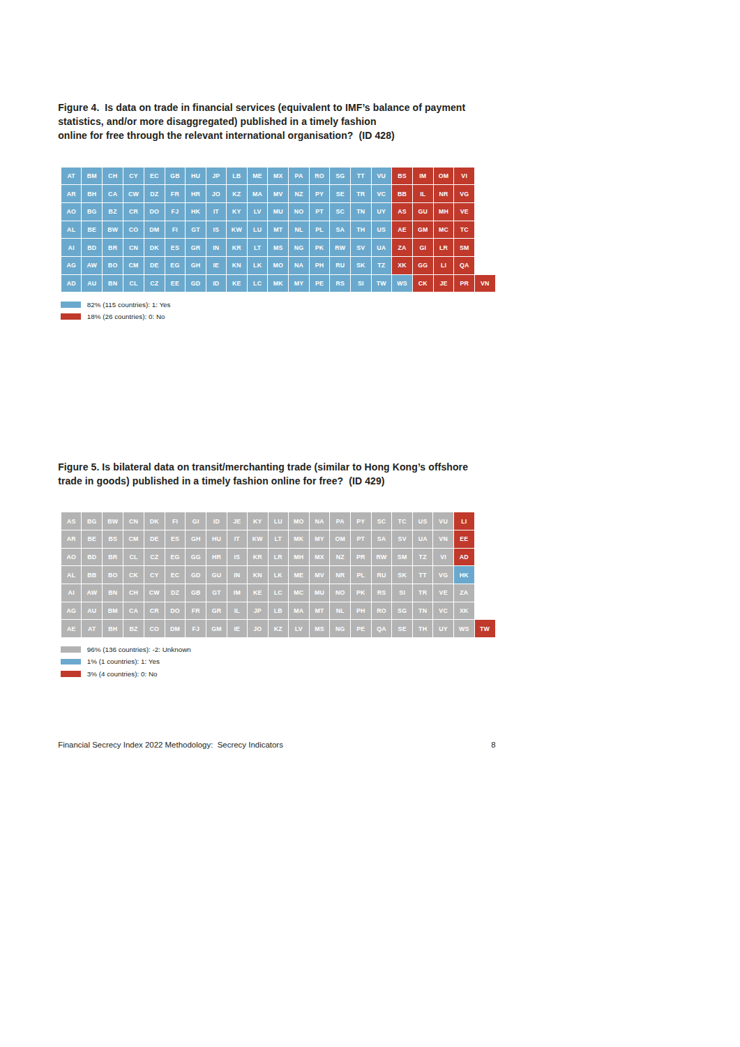Figure 4. Is data on trade in financial services (equivalent to IMF’s balance of payment
statistics, and/or more disaggregated) published in a timely fashion
online for free through the relevant international organisation? (ID 428)
| AT | BM | CH | CY | EC | GB | HU | JP | LB | ME | MX | PA | RO | SG | TT | VU | BS | IM | OM | VI |
| AR | BH | CA | CW | DZ | FR | HR | JO | KZ | MA | MV | NZ | PY | SE | TR | VC | BB | IL | NR | VG |
| AO | BG | BZ | CR | DO | FJ | HK | IT | KY | LV | MU | NO | PT | SC | TN | UY | AS | GU | MH | VE |
| AL | BE | BW | CO | DM | FI | GT | IS | KW | LU | MT | NL | PL | SA | TH | US | AE | GM | MC | TC |
| AI | BD | BR | CN | DK | ES | GR | IN | KR | LT | MS | NG | PK | RW | SV | UA | ZA | GI | LR | SM |
| AG | AW | BO | CM | DE | EG | GH | IE | KN | LK | MO | NA | PH | RU | SK | TZ | XK | GG | LI | QA |
| AD | AU | BN | CL | CZ | EE | GD | ID | KE | LC | MK | MY | PE | RS | SI | TW | WS | CK | JE | PR | VN |
82% (115 countries): 1: Yes
18% (26 countries): 0: No
Figure 5. Is bilateral data on transit/merchanting trade (similar to Hong Kong’s offshore
trade in goods) published in a timely fashion online for free? (ID 429)
| AS | BG | BW | CN | DK | FI | GI | ID | JE | KY | LU | MO | NA | PA | PY | SC | TC | US | VU | LI |
| AR | BE | BS | CM | DE | ES | GH | HU | IT | KW | LT | MK | MY | OM | PT | SA | SV | UA | VN | EE |
| AO | BD | BR | CL | CZ | EG | GG | HR | IS | KR | LR | MH | MX | NZ | PR | RW | SM | TZ | VI | AD |
| AL | BB | BO | CK | CY | EC | GD | GU | IN | KN | LK | ME | MV | NR | PL | RU | SK | TT | VG | HK |
| AI | AW | BN | CH | CW | DZ | GB | GT | IM | KE | LC | MC | MU | NO | PK | RS | SI | TR | VE | ZA |
| AG | AU | BM | CA | CR | DO | FR | GR | IL | JP | LB | MA | MT | NL | PH | RO | SG | TN | VC | XK |
| AE | AT | BH | BZ | CO | DM | FJ | GM | IE | JO | KZ | LV | MS | NG | PE | QA | SE | TH | UY | WS | TW |
96% (136 countries): -2: Unknown
1% (1 countries): 1: Yes
3% (4 countries): 0: No
Financial Secrecy Index 2022 Methodology: Secrecy Indicators 8